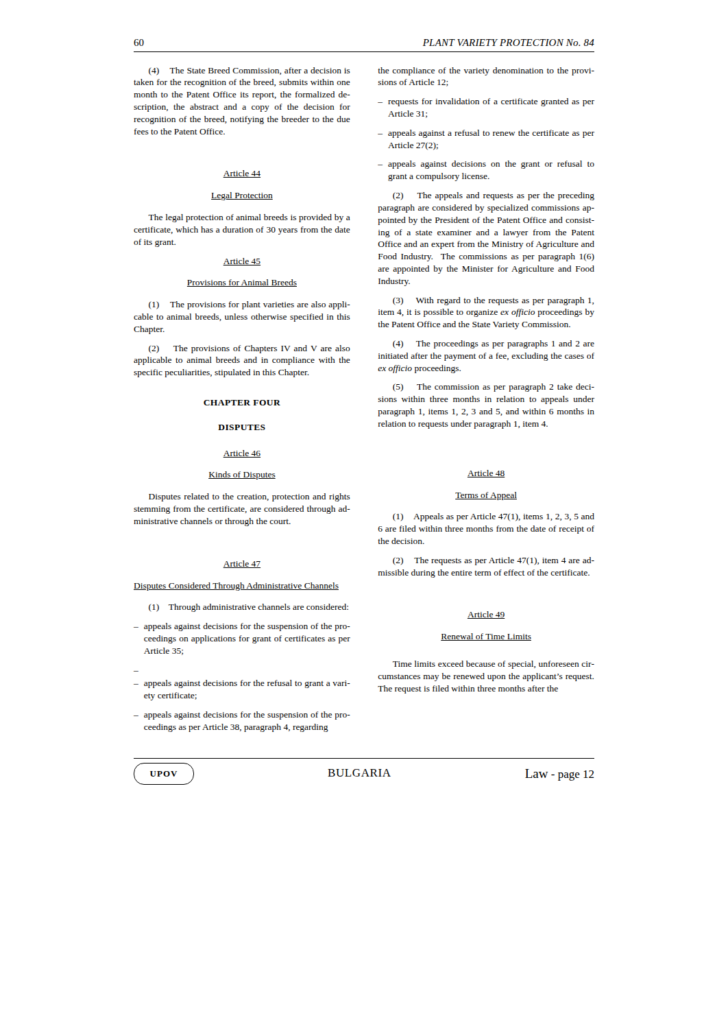60 PLANT VARIETY PROTECTION No. 84
(4) The State Breed Commission, after a decision is taken for the recognition of the breed, submits within one month to the Patent Office its report, the formalized description, the abstract and a copy of the decision for recognition of the breed, notifying the breeder to the due fees to the Patent Office.
Article 44
Legal Protection
The legal protection of animal breeds is provided by a certificate, which has a duration of 30 years from the date of its grant.
Article 45
Provisions for Animal Breeds
(1) The provisions for plant varieties are also applicable to animal breeds, unless otherwise specified in this Chapter.
(2) The provisions of Chapters IV and V are also applicable to animal breeds and in compliance with the specific peculiarities, stipulated in this Chapter.
CHAPTER FOUR
DISPUTES
Article 46
Kinds of Disputes
Disputes related to the creation, protection and rights stemming from the certificate, are considered through administrative channels or through the court.
Article 47
Disputes Considered Through Administrative Channels
(1) Through administrative channels are considered:
appeals against decisions for the suspension of the proceedings on applications for grant of certificates as per Article 35;
–
appeals against decisions for the refusal to grant a variety certificate;
appeals against decisions for the suspension of the proceedings as per Article 38, paragraph 4, regarding
the compliance of the variety denomination to the provisions of Article 12;
requests for invalidation of a certificate granted as per Article 31;
appeals against a refusal to renew the certificate as per Article 27(2);
appeals against decisions on the grant or refusal to grant a compulsory license.
(2) The appeals and requests as per the preceding paragraph are considered by specialized commissions appointed by the President of the Patent Office and consisting of a state examiner and a lawyer from the Patent Office and an expert from the Ministry of Agriculture and Food Industry. The commissions as per paragraph 1(6) are appointed by the Minister for Agriculture and Food Industry.
(3) With regard to the requests as per paragraph 1, item 4, it is possible to organize ex officio proceedings by the Patent Office and the State Variety Commission.
(4) The proceedings as per paragraphs 1 and 2 are initiated after the payment of a fee, excluding the cases of ex officio proceedings.
(5) The commission as per paragraph 2 take decisions within three months in relation to appeals under paragraph 1, items 1, 2, 3 and 5, and within 6 months in relation to requests under paragraph 1, item 4.
Article 48
Terms of Appeal
(1) Appeals as per Article 47(1), items 1, 2, 3, 5 and 6 are filed within three months from the date of receipt of the decision.
(2) The requests as per Article 47(1), item 4 are admissible during the entire term of effect of the certificate.
Article 49
Renewal of Time Limits
Time limits exceed because of special, unforeseen circumstances may be renewed upon the applicant’s request. The request is filed within three months after the
UPOV BULGARIA Law - page 12